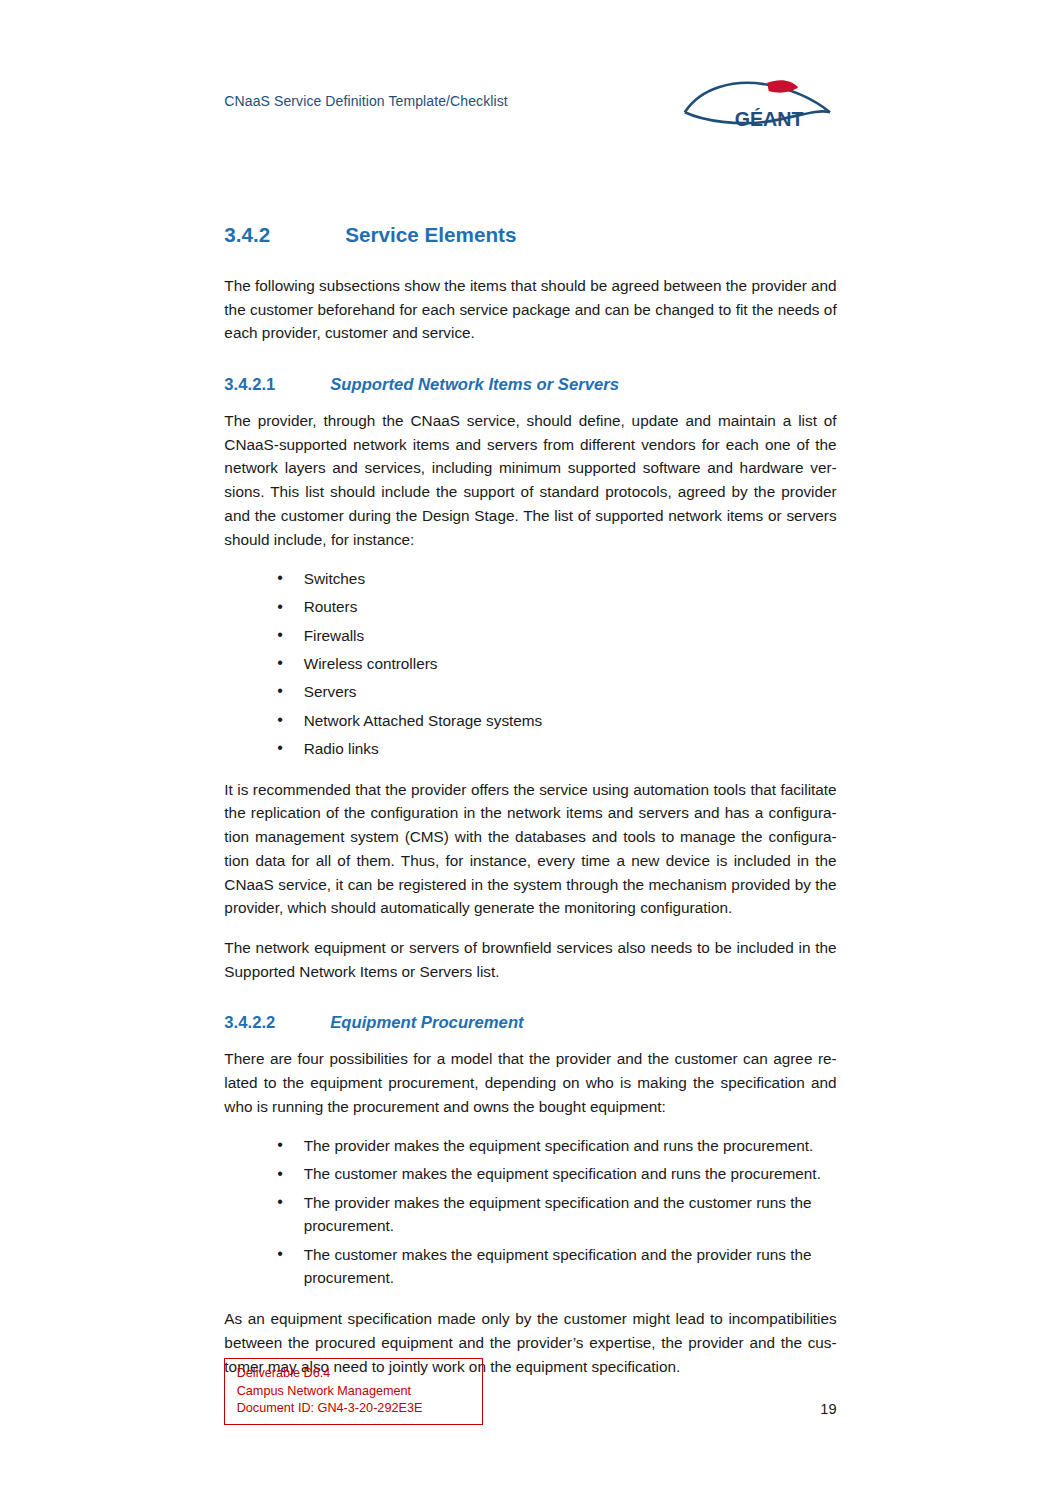CNaaS Service Definition Template/Checklist
GÉANT
3.4.2 Service Elements
The following subsections show the items that should be agreed between the provider and the customer beforehand for each service package and can be changed to fit the needs of each provider, customer and service.
3.4.2.1 Supported Network Items or Servers
The provider, through the CNaaS service, should define, update and maintain a list of CNaaS-supported network items and servers from different vendors for each one of the network layers and services, including minimum supported software and hardware versions. This list should include the support of standard protocols, agreed by the provider and the customer during the Design Stage. The list of supported network items or servers should include, for instance:
Switches
Routers
Firewalls
Wireless controllers
Servers
Network Attached Storage systems
Radio links
It is recommended that the provider offers the service using automation tools that facilitate the replication of the configuration in the network items and servers and has a configuration management system (CMS) with the databases and tools to manage the configuration data for all of them. Thus, for instance, every time a new device is included in the CNaaS service, it can be registered in the system through the mechanism provided by the provider, which should automatically generate the monitoring configuration.
The network equipment or servers of brownfield services also needs to be included in the Supported Network Items or Servers list.
3.4.2.2 Equipment Procurement
There are four possibilities for a model that the provider and the customer can agree related to the equipment procurement, depending on who is making the specification and who is running the procurement and owns the bought equipment:
The provider makes the equipment specification and runs the procurement.
The customer makes the equipment specification and runs the procurement.
The provider makes the equipment specification and the customer runs the procurement.
The customer makes the equipment specification and the provider runs the procurement.
As an equipment specification made only by the customer might lead to incompatibilities between the procured equipment and the provider’s expertise, the provider and the customer may also need to jointly work on the equipment specification.
Deliverable D6.4
Campus Network Management
Document ID: GN4-3-20-292E3E
19